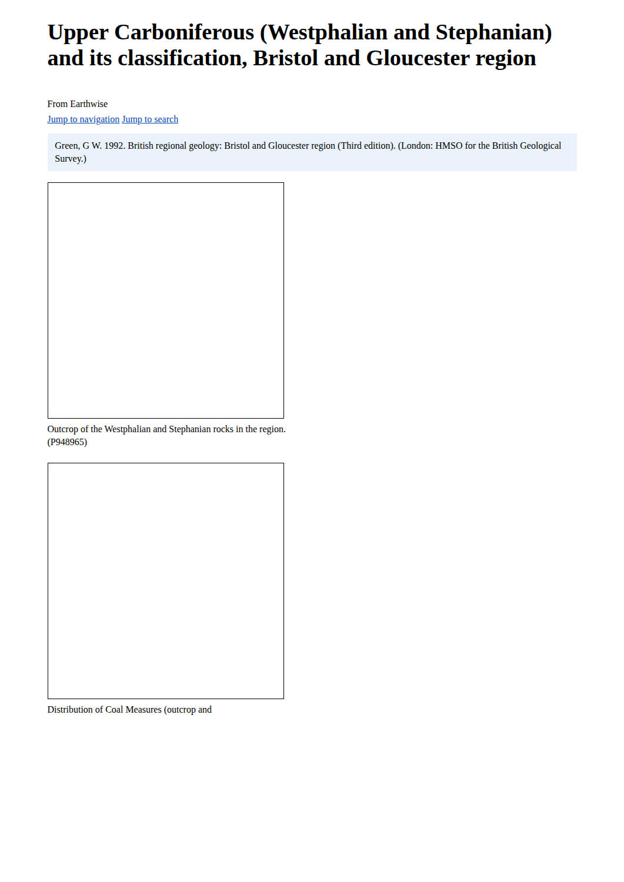Upper Carboniferous (Westphalian and Stephanian) and its classification, Bristol and Gloucester region
From Earthwise
Jump to navigation Jump to search
Green, G W. 1992. British regional geology: Bristol and Gloucester region (Third edition). (London: HMSO for the British Geological Survey.)
Outcrop of the Westphalian and Stephanian rocks in the region. (P948965)
Distribution of Coal Measures (outcrop and